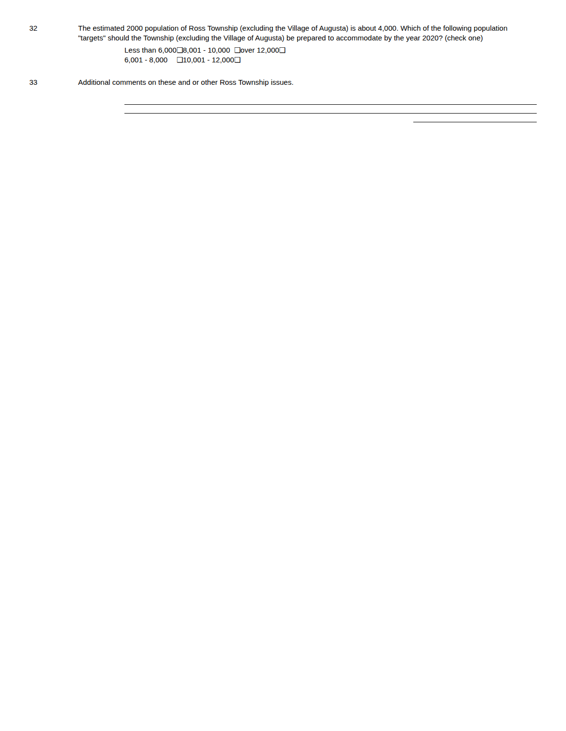32
The estimated 2000 population of Ross Township (excluding the Village of Augusta) is about 4,000. Which of the following population "targets" should the Township (excluding the Village of Augusta) be prepared to accommodate by the year 2020? (check one)
| Less than 6,000 | ❑ | 8,001 - 10,000 | ❑ | over 12,000 | ❑ |
| 6,001 - 8,000 | ❑ | 10,001 - 12,000 | ❑ | | |
33
Additional comments on these and or other Ross Township issues.